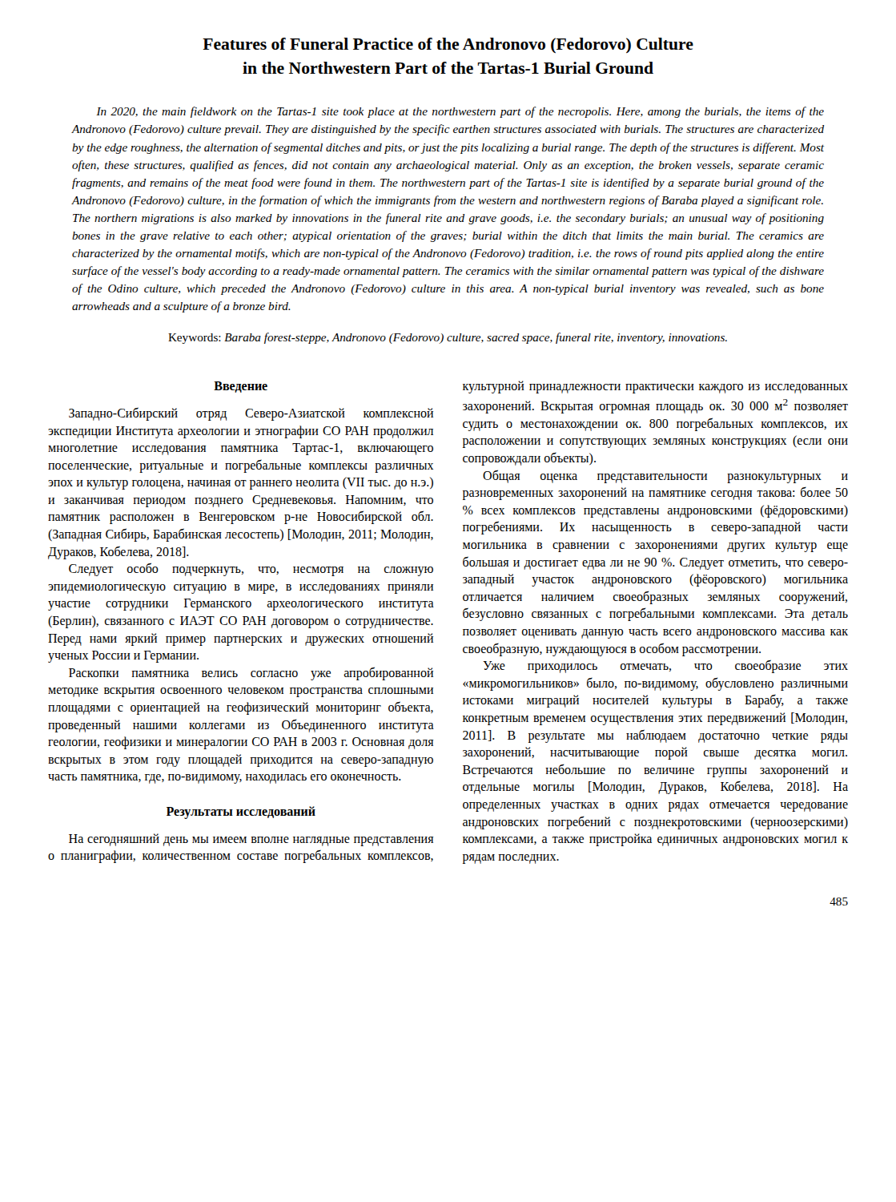Features of Funeral Practice of the Andronovo (Fedorovo) Culture
in the Northwestern Part of the Tartas-1 Burial Ground
In 2020, the main fieldwork on the Tartas-1 site took place at the northwestern part of the necropolis. Here, among the burials, the items of the Andronovo (Fedorovo) culture prevail. They are distinguished by the specific earthen structures associated with burials. The structures are characterized by the edge roughness, the alternation of segmental ditches and pits, or just the pits localizing a burial range. The depth of the structures is different. Most often, these structures, qualified as fences, did not contain any archaeological material. Only as an exception, the broken vessels, separate ceramic fragments, and remains of the meat food were found in them. The northwestern part of the Tartas-1 site is identified by a separate burial ground of the Andronovo (Fedorovo) culture, in the formation of which the immigrants from the western and northwestern regions of Baraba played a significant role. The northern migrations is also marked by innovations in the funeral rite and grave goods, i.e. the secondary burials; an unusual way of positioning bones in the grave relative to each other; atypical orientation of the graves; burial within the ditch that limits the main burial. The ceramics are characterized by the ornamental motifs, which are non-typical of the Andronovo (Fedorovo) tradition, i.e. the rows of round pits applied along the entire surface of the vessel's body according to a ready-made ornamental pattern. The ceramics with the similar ornamental pattern was typical of the dishware of the Odino culture, which preceded the Andronovo (Fedorovo) culture in this area. A non-typical burial inventory was revealed, such as bone arrowheads and a sculpture of a bronze bird.
Keywords: Baraba forest-steppe, Andronovo (Fedorovo) culture, sacred space, funeral rite, inventory, innovations.
Введение
Западно-Сибирский отряд Северо-Азиатской комплексной экспедиции Института археологии и этнографии СО РАН продолжил многолетние исследования памятника Тартас-1, включающего поселенческие, ритуальные и погребальные комплексы различных эпох и культур голоцена, начиная от раннего неолита (VII тыс. до н.э.) и заканчивая периодом позднего Средневековья. Напомним, что памятник расположен в Венгеровском р-не Новосибирской обл. (Западная Сибирь, Барабинская лесостепь) [Молодин, 2011; Молодин, Дураков, Кобелева, 2018].
Следует особо подчеркнуть, что, несмотря на сложную эпидемиологическую ситуацию в мире, в исследованиях приняли участие сотрудники Германского археологического института (Берлин), связанного с ИАЭТ СО РАН договором о сотрудничестве. Перед нами яркий пример партнерских и дружеских отношений ученых России и Германии.
Раскопки памятника велись согласно уже апробированной методике вскрытия освоенного человеком пространства сплошными площадями с ориентацией на геофизический мониторинг объекта, проведенный нашими коллегами из Объединенного института геологии, геофизики и минералогии СО РАН в 2003 г. Основная доля вскрытых в этом году площадей приходится на северо-западную часть памятника, где, по-видимому, находилась его оконечность.
Результаты исследований
На сегодняшний день мы имеем вполне наглядные представления о планиграфии, количественном составе погребальных комплексов, культурной принадлежности практически каждого из исследованных захоронений. Вскрытая огромная площадь ок. 30 000 м2 позволяет судить о местонахождении ок. 800 погребальных комплексов, их расположении и сопутствующих земляных конструкциях (если они сопровождали объекты).
Общая оценка представительности разнокультурных и разновременных захоронений на памятнике сегодня такова: более 50 % всех комплексов представлены андроновскими (фёдоровскими) погребениями. Их насыщенность в северо-западной части могильника в сравнении с захоронениями других культур еще большая и достигает едва ли не 90 %. Следует отметить, что северо-западный участок андроновского (фёоровского) могильника отличается наличием своеобразных земляных сооружений, безусловно связанных с погребальными комплексами. Эта деталь позволяет оценивать данную часть всего андроновского массива как своеобразную, нуждающуюся в особом рассмотрении.
Уже приходилось отмечать, что своеобразие этих «микромогильников» было, по-видимому, обусловлено различными истоками миграций носителей культуры в Барабу, а также конкретным временем осуществления этих передвижений [Молодин, 2011]. В результате мы наблюдаем достаточно четкие ряды захоронений, насчитывающие порой свыше десятка могил. Встречаются небольшие по величине группы захоронений и отдельные могилы [Молодин, Дураков, Кобелева, 2018]. На определенных участках в одних рядах отмечается чередование андроновских погребений с позднекротовскими (черноозерскими) комплексами, а также пристройка единичных андроновских могил к рядам последних.
485